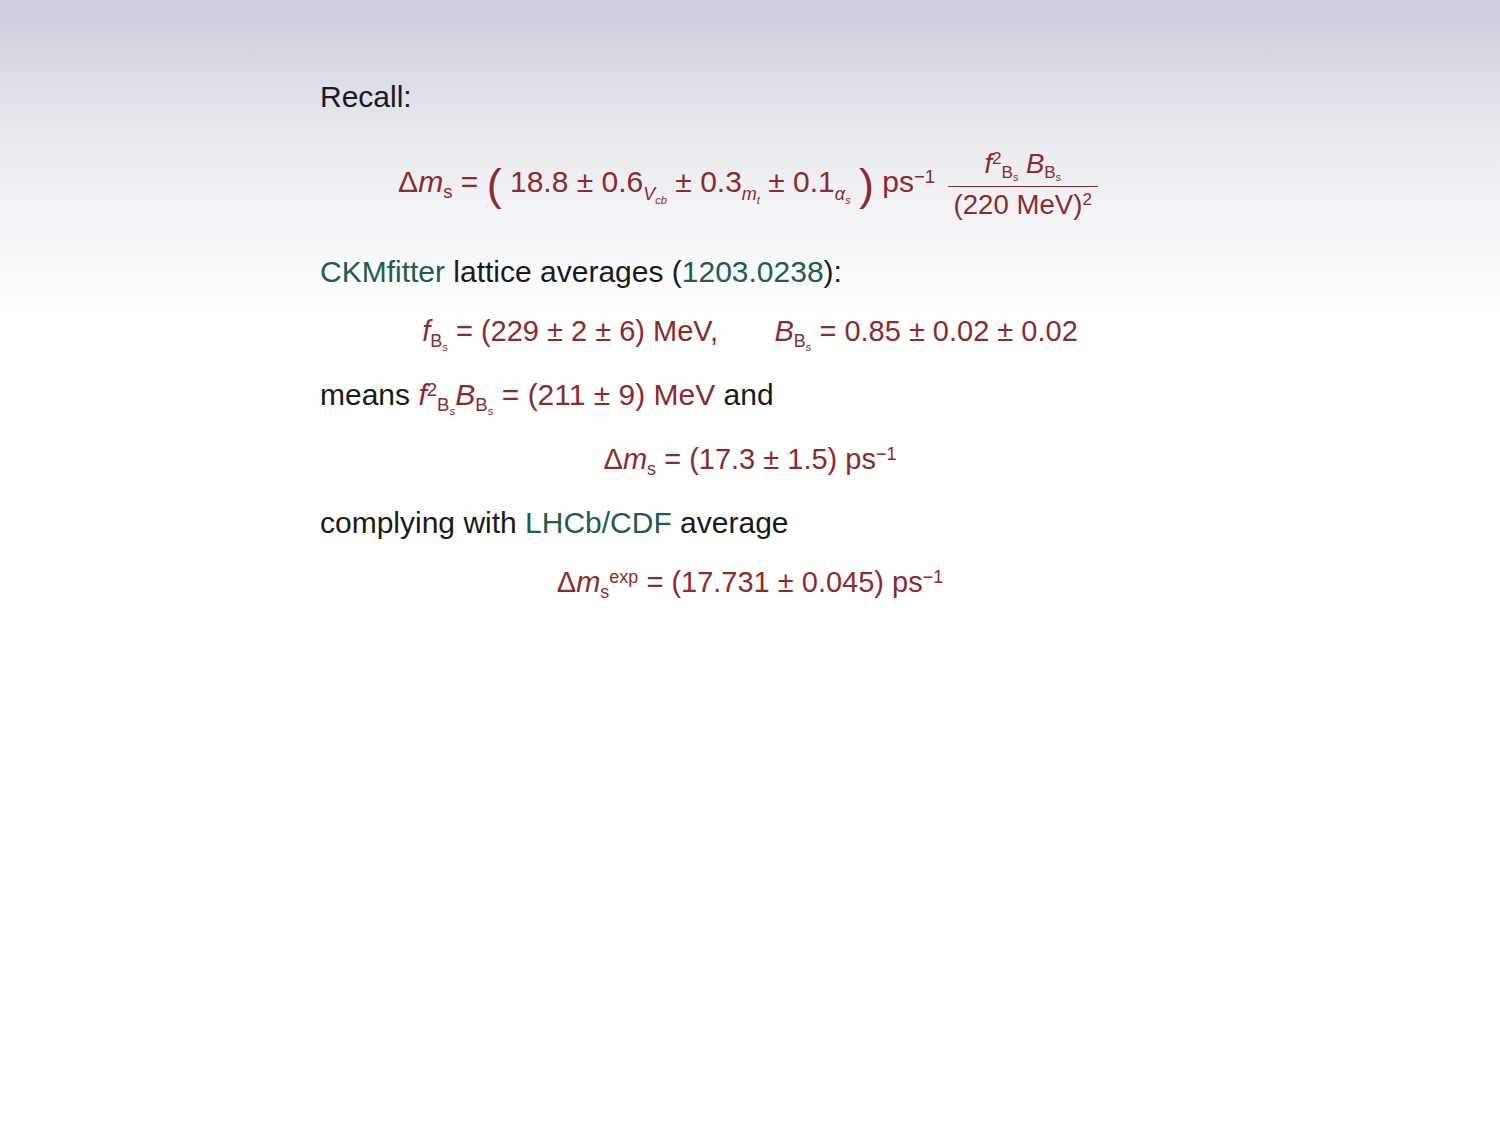Recall:
Δms = ( 18.8 ± 0.6Vcb ± 0.3mt ± 0.1αs ) ps−1 f2Bs BBs (220 MeV)2
CKMfitter lattice averages (1203.0238):
fBs = (229 ± 2 ± 6) MeV, BBs = 0.85 ± 0.02 ± 0.02
means f2BsBBs = (211 ± 9) MeV and
Δms = (17.3 ± 1.5) ps−1
complying with LHCb/CDF average
Δmsexp = (17.731 ± 0.045) ps−1